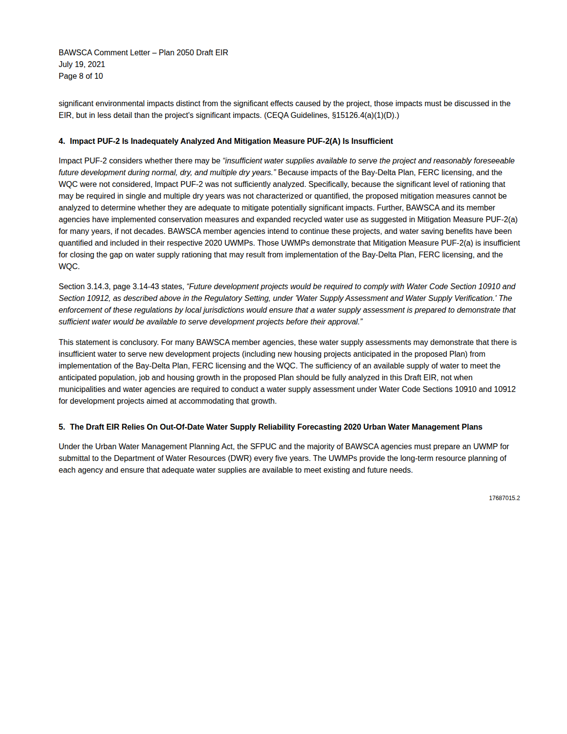BAWSCA Comment Letter – Plan 2050 Draft EIR
July 19, 2021
Page 8 of 10
significant environmental impacts distinct from the significant effects caused by the project, those impacts must be discussed in the EIR, but in less detail than the project's significant impacts. (CEQA Guidelines, §15126.4(a)(1)(D).)
4. Impact PUF-2 Is Inadequately Analyzed And Mitigation Measure PUF-2(A) Is Insufficient
Impact PUF-2 considers whether there may be “insufficient water supplies available to serve the project and reasonably foreseeable future development during normal, dry, and multiple dry years.” Because impacts of the Bay-Delta Plan, FERC licensing, and the WQC were not considered, Impact PUF-2 was not sufficiently analyzed. Specifically, because the significant level of rationing that may be required in single and multiple dry years was not characterized or quantified, the proposed mitigation measures cannot be analyzed to determine whether they are adequate to mitigate potentially significant impacts. Further, BAWSCA and its member agencies have implemented conservation measures and expanded recycled water use as suggested in Mitigation Measure PUF-2(a) for many years, if not decades. BAWSCA member agencies intend to continue these projects, and water saving benefits have been quantified and included in their respective 2020 UWMPs. Those UWMPs demonstrate that Mitigation Measure PUF-2(a) is insufficient for closing the gap on water supply rationing that may result from implementation of the Bay-Delta Plan, FERC licensing, and the WQC.
Section 3.14.3, page 3.14-43 states, “Future development projects would be required to comply with Water Code Section 10910 and Section 10912, as described above in the Regulatory Setting, under 'Water Supply Assessment and Water Supply Verification.' The enforcement of these regulations by local jurisdictions would ensure that a water supply assessment is prepared to demonstrate that sufficient water would be available to serve development projects before their approval.”
This statement is conclusory. For many BAWSCA member agencies, these water supply assessments may demonstrate that there is insufficient water to serve new development projects (including new housing projects anticipated in the proposed Plan) from implementation of the Bay-Delta Plan, FERC licensing and the WQC. The sufficiency of an available supply of water to meet the anticipated population, job and housing growth in the proposed Plan should be fully analyzed in this Draft EIR, not when municipalities and water agencies are required to conduct a water supply assessment under Water Code Sections 10910 and 10912 for development projects aimed at accommodating that growth.
5. The Draft EIR Relies On Out-Of-Date Water Supply Reliability Forecasting 2020 Urban Water Management Plans
Under the Urban Water Management Planning Act, the SFPUC and the majority of BAWSCA agencies must prepare an UWMP for submittal to the Department of Water Resources (DWR) every five years. The UWMPs provide the long-term resource planning of each agency and ensure that adequate water supplies are available to meet existing and future needs.
17687015.2